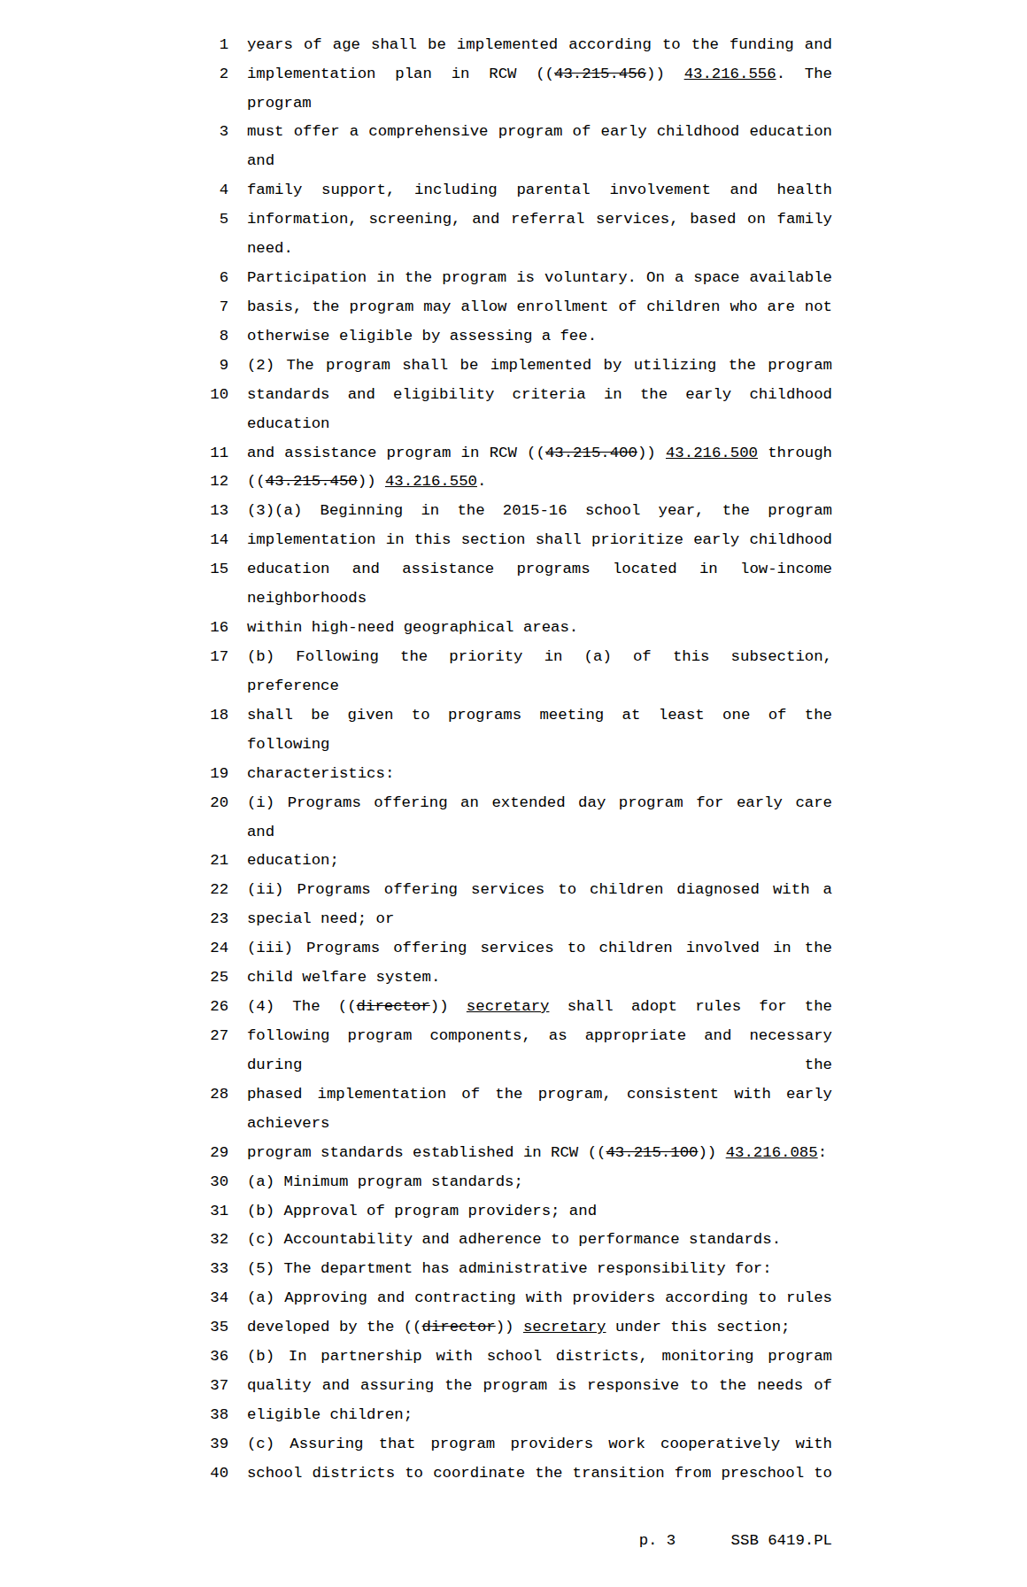1 years of age shall be implemented according to the funding and
2 implementation plan in RCW ((43.215.456)) 43.216.556. The program
3 must offer a comprehensive program of early childhood education and
4 family support, including parental involvement and health
5 information, screening, and referral services, based on family need.
6 Participation in the program is voluntary. On a space available
7 basis, the program may allow enrollment of children who are not
8 otherwise eligible by assessing a fee.
9(2) The program shall be implemented by utilizing the program
10 standards and eligibility criteria in the early childhood education
11 and assistance program in RCW ((43.215.400)) 43.216.500 through
12((43.215.450)) 43.216.550.
13(3)(a) Beginning in the 2015-16 school year, the program
14 implementation in this section shall prioritize early childhood
15 education and assistance programs located in low-income neighborhoods
16 within high-need geographical areas.
17(b) Following the priority in (a) of this subsection, preference
18 shall be given to programs meeting at least one of the following
19 characteristics:
20(i) Programs offering an extended day program for early care and
21 education;
22(ii) Programs offering services to children diagnosed with a
23 special need; or
24(iii) Programs offering services to children involved in the
25 child welfare system.
26(4) The ((director)) secretary shall adopt rules for the
27 following program components, as appropriate and necessary during the
28 phased implementation of the program, consistent with early achievers
29 program standards established in RCW ((43.215.100)) 43.216.085:
30(a) Minimum program standards;
31(b) Approval of program providers; and
32(c) Accountability and adherence to performance standards.
33(5) The department has administrative responsibility for:
34(a) Approving and contracting with providers according to rules
35 developed by the ((director)) secretary under this section;
36(b) In partnership with school districts, monitoring program
37 quality and assuring the program is responsive to the needs of
38 eligible children;
39(c) Assuring that program providers work cooperatively with
40 school districts to coordinate the transition from preschool to
p. 3 SSB 6419.PL